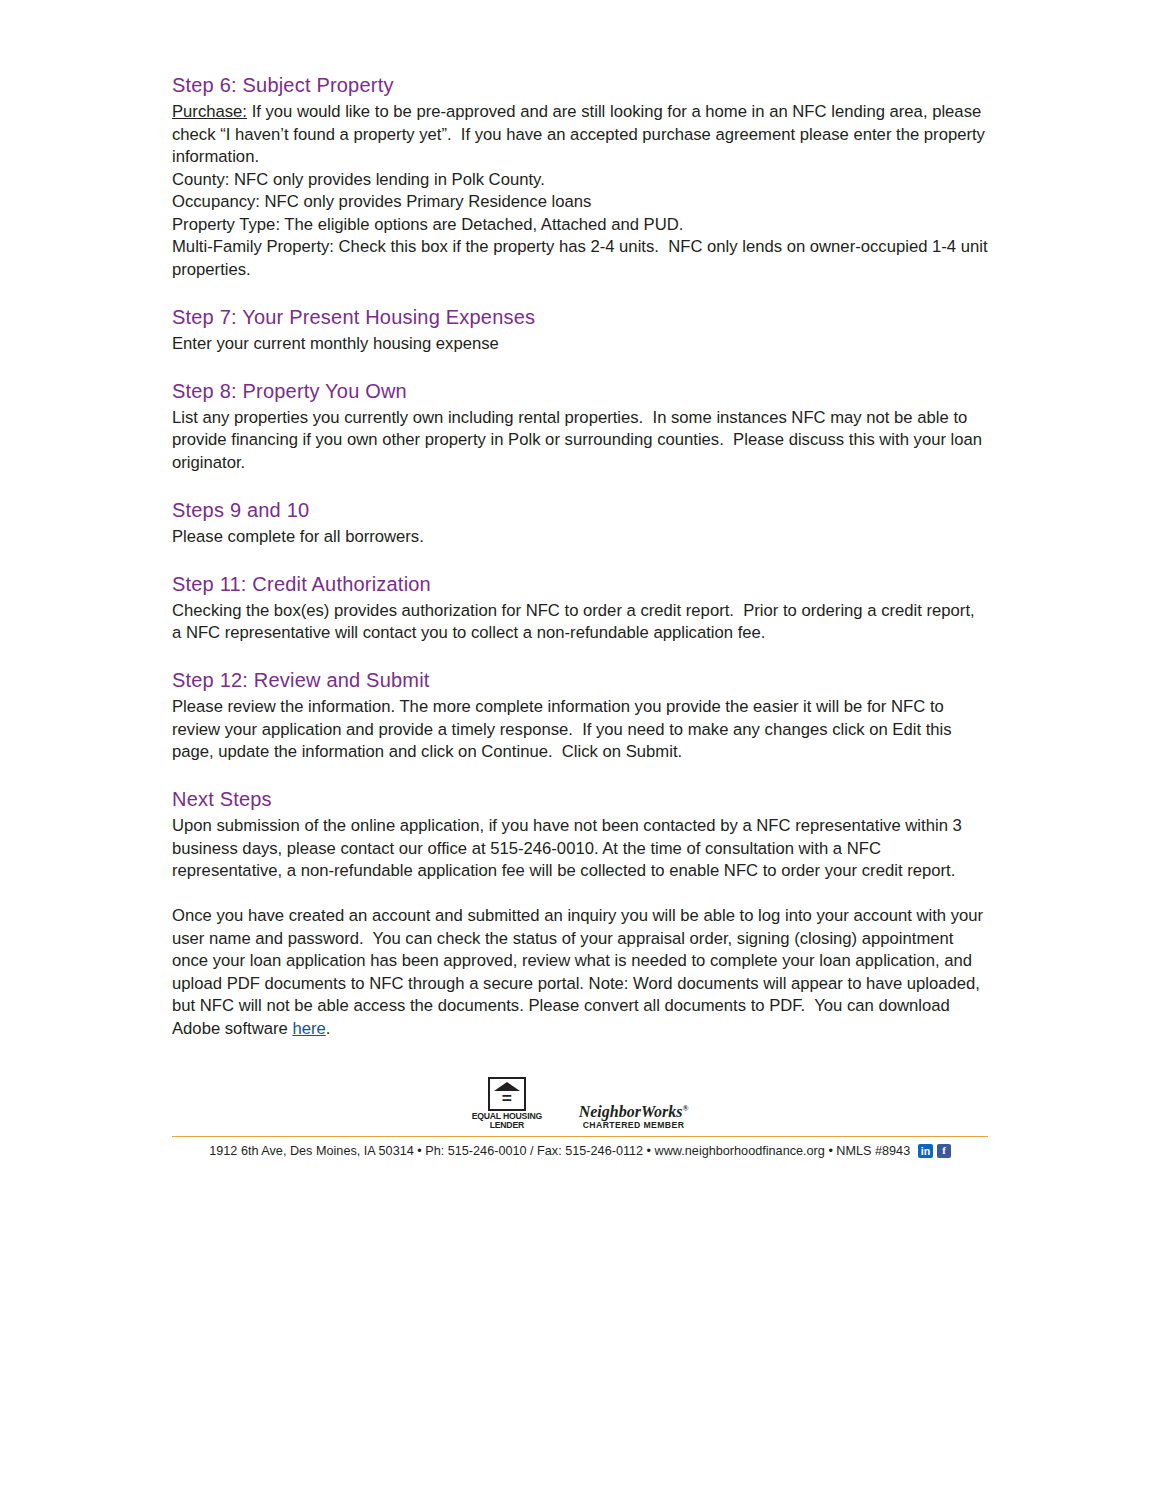Step 6: Subject Property
Purchase: If you would like to be pre-approved and are still looking for a home in an NFC lending area, please check “I haven’t found a property yet”. If you have an accepted purchase agreement please enter the property information.
County: NFC only provides lending in Polk County.
Occupancy: NFC only provides Primary Residence loans
Property Type: The eligible options are Detached, Attached and PUD.
Multi-Family Property: Check this box if the property has 2-4 units. NFC only lends on owner-occupied 1-4 unit properties.
Step 7: Your Present Housing Expenses
Enter your current monthly housing expense
Step 8: Property You Own
List any properties you currently own including rental properties. In some instances NFC may not be able to provide financing if you own other property in Polk or surrounding counties. Please discuss this with your loan originator.
Steps 9 and 10
Please complete for all borrowers.
Step 11: Credit Authorization
Checking the box(es) provides authorization for NFC to order a credit report. Prior to ordering a credit report, a NFC representative will contact you to collect a non-refundable application fee.
Step 12: Review and Submit
Please review the information. The more complete information you provide the easier it will be for NFC to review your application and provide a timely response. If you need to make any changes click on Edit this page, update the information and click on Continue. Click on Submit.
Next Steps
Upon submission of the online application, if you have not been contacted by a NFC representative within 3 business days, please contact our office at 515-246-0010. At the time of consultation with a NFC representative, a non-refundable application fee will be collected to enable NFC to order your credit report.
Once you have created an account and submitted an inquiry you will be able to log into your account with your user name and password. You can check the status of your appraisal order, signing (closing) appointment once your loan application has been approved, review what is needed to complete your loan application, and upload PDF documents to NFC through a secure portal. Note: Word documents will appear to have uploaded, but NFC will not be able access the documents. Please convert all documents to PDF. You can download Adobe software here.
EQUAL HOUSING
LENDER
NeighborWorks®
CHARTERED MEMBER
1912 6th Ave, Des Moines, IA 50314 • Ph: 515-246-0010 / Fax: 515-246-0112 • www.neighborhoodfinance.org • NMLS #8943 in f